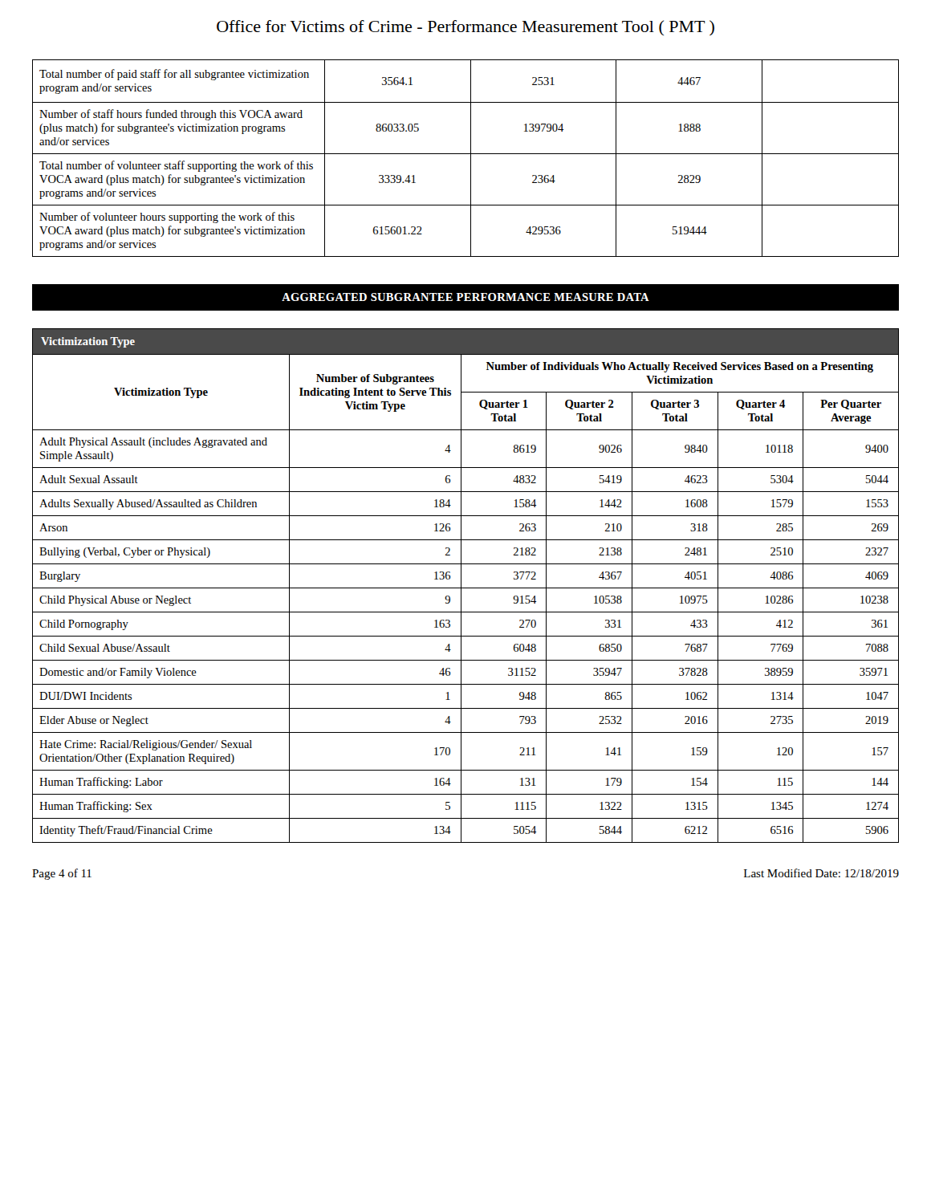Office for Victims of Crime - Performance Measurement Tool ( PMT )
| Total number of paid staff for all subgrantee victimization program and/or services | 3564.1 | 2531 | 4467 | |
| Number of staff hours funded through this VOCA award (plus match) for subgrantee's victimization programs and/or services | 86033.05 | 1397904 | 1888 | |
| Total number of volunteer staff supporting the work of this VOCA award (plus match) for subgrantee's victimization programs and/or services | 3339.41 | 2364 | 2829 | |
| Number of volunteer hours supporting the work of this VOCA award (plus match) for subgrantee's victimization programs and/or services | 615601.22 | 429536 | 519444 | |
AGGREGATED SUBGRANTEE PERFORMANCE MEASURE DATA
Victimization Type
| Victimization Type | Number of Subgrantees Indicating Intent to Serve This Victim Type | Number of Individuals Who Actually Received Services Based on a Presenting Victimization |
| --- | --- | --- |
| Quarter 1 Total | Quarter 2 Total | Quarter 3 Total | Quarter 4 Total | Per Quarter Average |
| Adult Physical Assault (includes Aggravated and Simple Assault) | 4 | 8619 | 9026 | 9840 | 10118 | 9400 |
| Adult Sexual Assault | 6 | 4832 | 5419 | 4623 | 5304 | 5044 |
| Adults Sexually Abused/Assaulted as Children | 184 | 1584 | 1442 | 1608 | 1579 | 1553 |
| Arson | 126 | 263 | 210 | 318 | 285 | 269 |
| Bullying (Verbal, Cyber or Physical) | 2 | 2182 | 2138 | 2481 | 2510 | 2327 |
| Burglary | 136 | 3772 | 4367 | 4051 | 4086 | 4069 |
| Child Physical Abuse or Neglect | 9 | 9154 | 10538 | 10975 | 10286 | 10238 |
| Child Pornography | 163 | 270 | 331 | 433 | 412 | 361 |
| Child Sexual Abuse/Assault | 4 | 6048 | 6850 | 7687 | 7769 | 7088 |
| Domestic and/or Family Violence | 46 | 31152 | 35947 | 37828 | 38959 | 35971 |
| DUI/DWI Incidents | 1 | 948 | 865 | 1062 | 1314 | 1047 |
| Elder Abuse or Neglect | 4 | 793 | 2532 | 2016 | 2735 | 2019 |
| Hate Crime: Racial/Religious/Gender/ Sexual Orientation/Other (Explanation Required) | 170 | 211 | 141 | 159 | 120 | 157 |
| Human Trafficking: Labor | 164 | 131 | 179 | 154 | 115 | 144 |
| Human Trafficking: Sex | 5 | 1115 | 1322 | 1315 | 1345 | 1274 |
| Identity Theft/Fraud/Financial Crime | 134 | 5054 | 5844 | 6212 | 6516 | 5906 |
Page 4 of 11
Last Modified Date: 12/18/2019